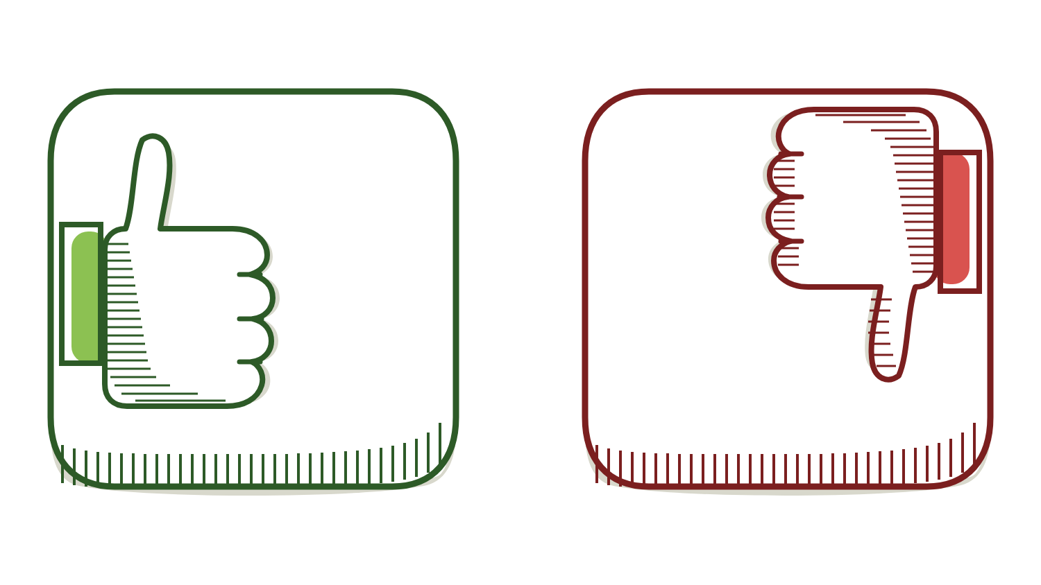Thumbs up and thumbs down icons
Thumbs up A hand-drawn rounded square outlined in dark green, containing a white thumbs-up hand with a light green cuff.
Thumbs up icon
Thumbs down A hand-drawn rounded square outlined in dark red, containing a white thumbs-down hand with a red cuff.
Thumbs down icon